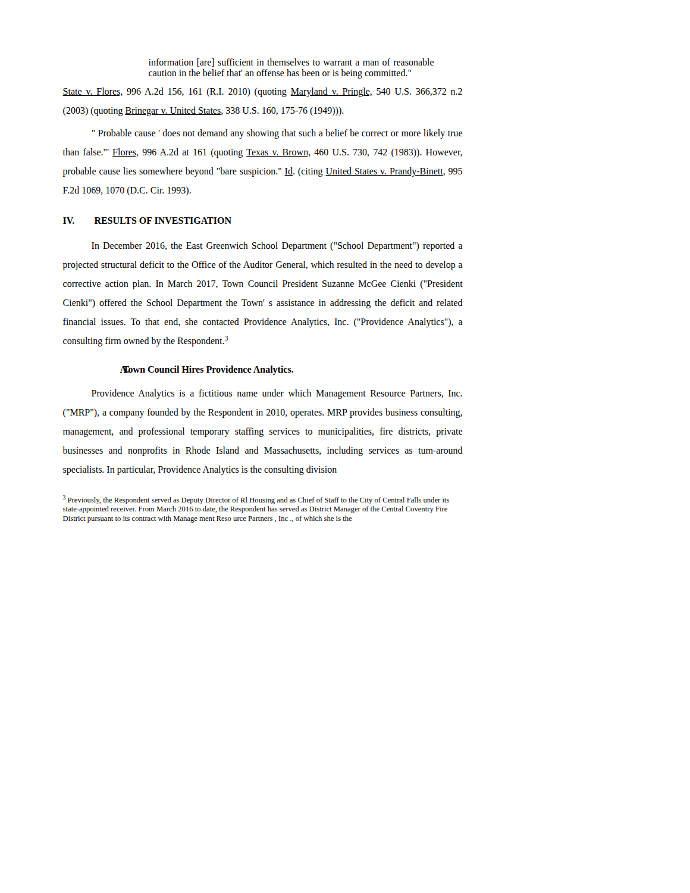information [are] sufficient in themselves to warrant a man of reasonable caution in the belief that' an offense has been or is being committed."
State v. Flores, 996 A.2d 156, 161 (R.I. 2010) (quoting Maryland v. Pringle, 540 U.S. 366,372 n.2 (2003) (quoting Brinegar v. United States, 338 U.S. 160, 175-76 (1949))).
" Probable cause ' does not demand any showing that such a belief be correct or more likely true than false."' Flores, 996 A.2d at 161 (quoting Texas v. Brown, 460 U.S. 730, 742 (1983)). However, probable cause lies somewhere beyond "bare suspicion." Id. (citing United States v. Prandy-Binett, 995 F.2d 1069, 1070 (D.C. Cir. 1993).
IV. RESULTS OF INVESTIGATION
In December 2016, the East Greenwich School Department ("School Department") reported a projected structural deficit to the Office of the Auditor General, which resulted in the need to develop a corrective action plan. In March 2017, Town Council President Suzanne McGee Cienki ("President Cienki") offered the School Department the Town' s assistance in addressing the deficit and related financial issues. To that end, she contacted Providence Analytics, Inc. ("Providence Analytics"), a consulting firm owned by the Respondent.3
A. Town Council Hires Providence Analytics.
Providence Analytics is a fictitious name under which Management Resource Partners, Inc. ("MRP"), a company founded by the Respondent in 2010, operates. MRP provides business consulting, management, and professional temporary staffing services to municipalities, fire districts, private businesses and nonprofits in Rhode Island and Massachusetts, including services as tum-around specialists. In particular, Providence Analytics is the consulting division
3 Previously, the Respondent served as Deputy Director of Rl Housing and as Chief of Staff to the City of Central Falls under its state-appointed receiver. From March 2016 to date, the Respondent has served as District Manager of the Central Coventry Fire District pursuant to its contract with Manage ment Reso urce Partners , Inc ., of which she is the